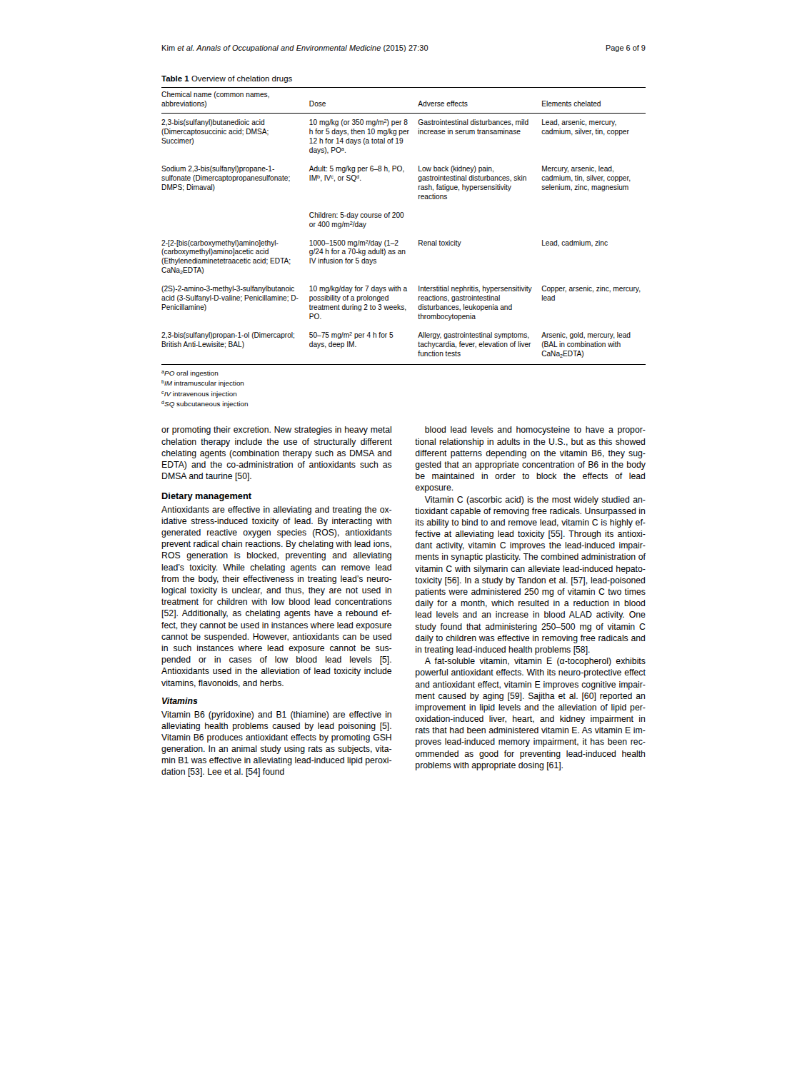Kim et al. Annals of Occupational and Environmental Medicine (2015) 27:30
Page 6 of 9
Table 1 Overview of chelation drugs
| Chemical name (common names, abbreviations) | Dose | Adverse effects | Elements chelated |
| --- | --- | --- | --- |
| 2,3-bis(sulfanyl)butanedioic acid (Dimercaptosuccinic acid; DMSA; Succimer) | 10 mg/kg (or 350 mg/m 2 ) per 8 h for 5 days, then 10 mg/kg per 12 h for 14 days (a total of 19 days), PO a . | Gastrointestinal disturbances, mild increase in serum transaminase | Lead, arsenic, mercury, cadmium, silver, tin, copper |
| Sodium 2,3-bis(sulfanyl)propane-1-sulfonate (Dimercaptopropanesulfonate; DMPS; Dimaval) | Adult: 5 mg/kg per 6–8 h, PO, IM b , IV c , or SQ d . | Low back (kidney) pain, gastrointestinal disturbances, skin rash, fatigue, hypersensitivity reactions | Mercury, arsenic, lead, cadmium, tin, silver, copper, selenium, zinc, magnesium |
| | Children: 5-day course of 200 or 400 mg/m 2 /day | | |
| 2-[2-[bis(carboxymethyl)amino]ethyl-(carboxymethyl)amino]acetic acid (Ethylenediaminetetraacetic acid; EDTA; CaNa 2 EDTA) | 1000–1500 mg/m 2 /day (1–2 g/24 h for a 70-kg adult) as an IV infusion for 5 days | Renal toxicity | Lead, cadmium, zinc |
| (2S)-2-amino-3-methyl-3-sulfanylbutanoic acid (3-Sulfanyl-D-valine; Penicillamine; D- Penicillamine) | 10 mg/kg/day for 7 days with a possibility of a prolonged treatment during 2 to 3 weeks, PO. | Interstitial nephritis, hypersensitivity reactions, gastrointestinal disturbances, leukopenia and thrombocytopenia | Copper, arsenic, zinc, mercury, lead |
| 2,3-bis(sulfanyl)propan-1-ol (Dimercaprol; British Anti-Lewisite; BAL) | 50–75 mg/m 2 per 4 h for 5 days, deep IM. | Allergy, gastrointestinal symptoms, tachycardia, fever, elevation of liver function tests | Arsenic, gold, mercury, lead (BAL in combination with CaNa 2 EDTA) |
aPO oral ingestion
bIM intramuscular injection
cIV intravenous injection
dSQ subcutaneous injection
or promoting their excretion. New strategies in heavy metal chelation therapy include the use of structurally different chelating agents (combination therapy such as DMSA and EDTA) and the co-administration of antioxidants such as DMSA and taurine [50].
Dietary management
Antioxidants are effective in alleviating and treating the oxidative stress-induced toxicity of lead. By interacting with generated reactive oxygen species (ROS), antioxidants prevent radical chain reactions. By chelating with lead ions, ROS generation is blocked, preventing and alleviating lead’s toxicity. While chelating agents can remove lead from the body, their effectiveness in treating lead’s neurological toxicity is unclear, and thus, they are not used in treatment for children with low blood lead concentrations [52]. Additionally, as chelating agents have a rebound effect, they cannot be used in instances where lead exposure cannot be suspended. However, antioxidants can be used in such instances where lead exposure cannot be suspended or in cases of low blood lead levels [5]. Antioxidants used in the alleviation of lead toxicity include vitamins, flavonoids, and herbs.
Vitamins
Vitamin B6 (pyridoxine) and B1 (thiamine) are effective in alleviating health problems caused by lead poisoning [5]. Vitamin B6 produces antioxidant effects by promoting GSH generation. In an animal study using rats as subjects, vitamin B1 was effective in alleviating lead-induced lipid peroxidation [53]. Lee et al. [54] found
blood lead levels and homocysteine to have a proportional relationship in adults in the U.S., but as this showed different patterns depending on the vitamin B6, they suggested that an appropriate concentration of B6 in the body be maintained in order to block the effects of lead exposure.
Vitamin C (ascorbic acid) is the most widely studied antioxidant capable of removing free radicals. Unsurpassed in its ability to bind to and remove lead, vitamin C is highly effective at alleviating lead toxicity [55]. Through its antioxidant activity, vitamin C improves the lead-induced impairments in synaptic plasticity. The combined administration of vitamin C with silymarin can alleviate lead-induced hepatotoxicity [56]. In a study by Tandon et al. [57], lead-poisoned patients were administered 250 mg of vitamin C two times daily for a month, which resulted in a reduction in blood lead levels and an increase in blood ALAD activity. One study found that administering 250–500 mg of vitamin C daily to children was effective in removing free radicals and in treating lead-induced health problems [58].
A fat-soluble vitamin, vitamin E (α-tocopherol) exhibits powerful antioxidant effects. With its neuro-protective effect and antioxidant effect, vitamin E improves cognitive impairment caused by aging [59]. Sajitha et al. [60] reported an improvement in lipid levels and the alleviation of lipid peroxidation-induced liver, heart, and kidney impairment in rats that had been administered vitamin E. As vitamin E improves lead-induced memory impairment, it has been recommended as good for preventing lead-induced health problems with appropriate dosing [61].